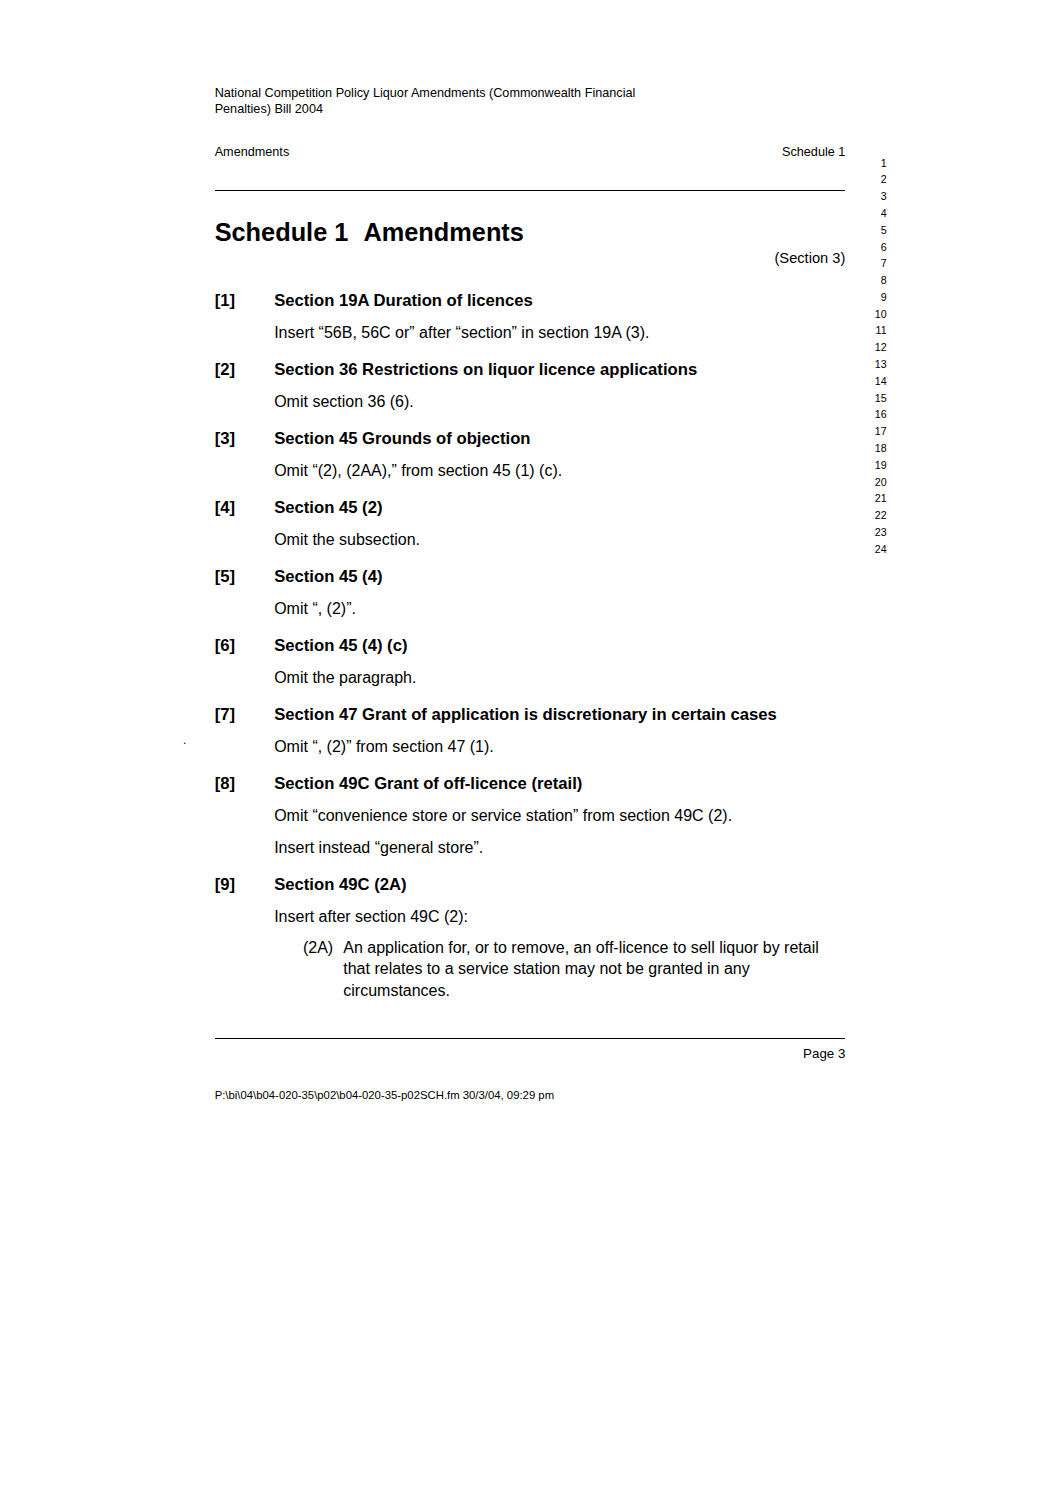National Competition Policy Liquor Amendments (Commonwealth Financial
Penalties) Bill 2004
Amendments
Schedule 1
Schedule 1 Amendments
(Section 3)
[1] Section 19A Duration of licences
Insert “56B, 56C or” after “section” in section 19A (3).
[2] Section 36 Restrictions on liquor licence applications
Omit section 36 (6).
[3] Section 45 Grounds of objection
Omit “(2), (2AA),” from section 45 (1) (c).
[4] Section 45 (2)
Omit the subsection.
[5] Section 45 (4)
Omit “, (2)”.
[6] Section 45 (4) (c)
Omit the paragraph.
[7] Section 47 Grant of application is discretionary in certain cases
Omit “, (2)” from section 47 (1).
[8] Section 49C Grant of off-licence (retail)
Omit “convenience store or service station” from section 49C (2).
Insert instead “general store”.
[9] Section 49C (2A)
Insert after section 49C (2):
(2A)
An application for, or to remove, an off-licence to sell liquor by retail that relates to a service station may not be granted in any circumstances.
.
1
2
3
4
5
6
7
8
9
10
11
12
13
14
15
16
17
18
19
20
21
22
23
24
Page 3
P:\bi\04\b04-020-35\p02\b04-020-35-p02SCH.fm 30/3/04, 09:29 pm